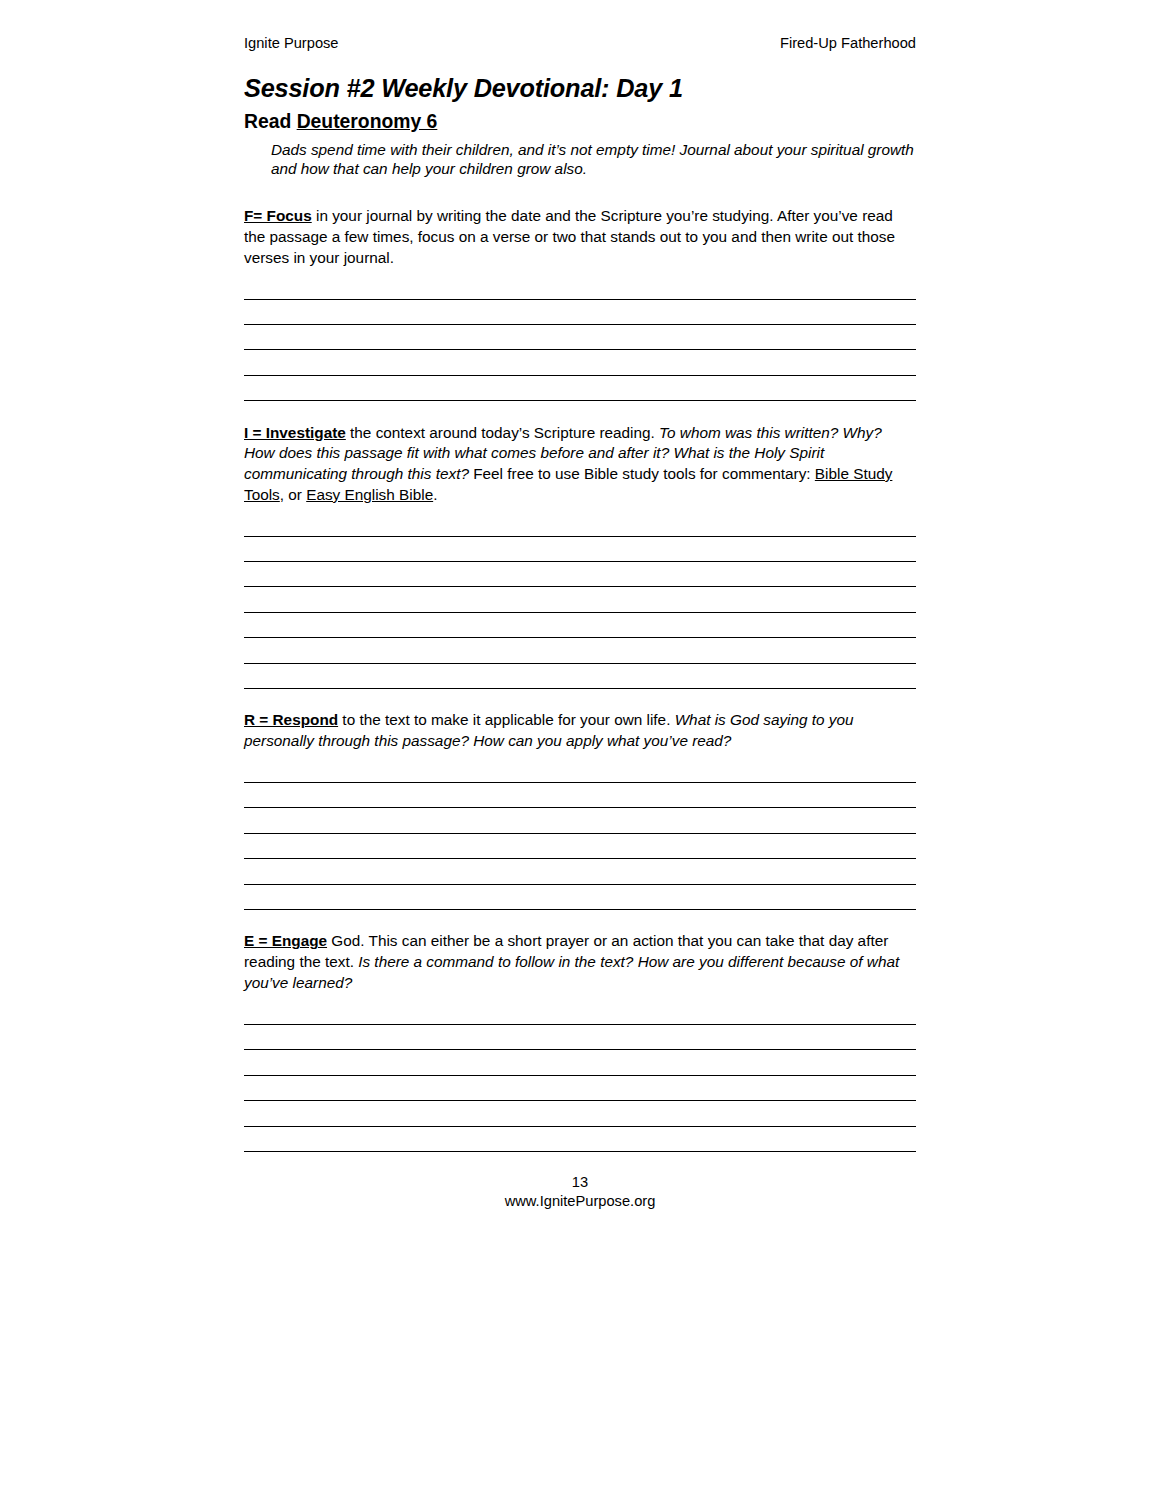Ignite Purpose
Fired-Up Fatherhood
Session #2 Weekly Devotional: Day 1
Read Deuteronomy 6
Dads spend time with their children, and it’s not empty time! Journal about your spiritual growth and how that can help your children grow also.
F= Focus in your journal by writing the date and the Scripture you’re studying. After you’ve read the passage a few times, focus on a verse or two that stands out to you and then write out those verses in your journal.
I = Investigate the context around today’s Scripture reading. To whom was this written? Why? How does this passage fit with what comes before and after it? What is the Holy Spirit communicating through this text? Feel free to use Bible study tools for commentary: Bible Study Tools, or Easy English Bible.
R = Respond to the text to make it applicable for your own life. What is God saying to you personally through this passage? How can you apply what you’ve read?
E = Engage God. This can either be a short prayer or an action that you can take that day after reading the text. Is there a command to follow in the text? How are you different because of what you’ve learned?
13
www.IgnitePurpose.org